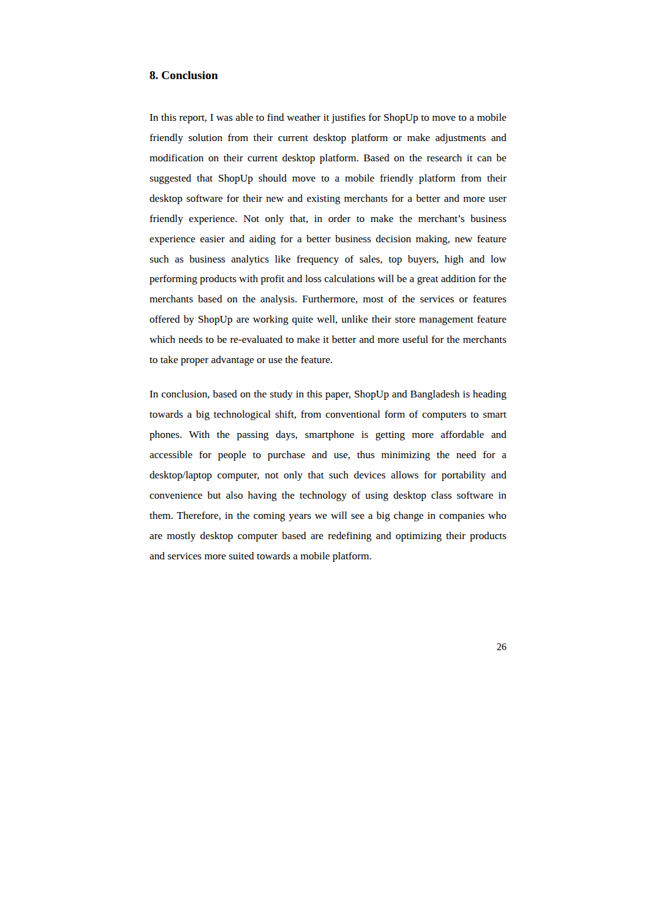8. Conclusion
In this report, I was able to find weather it justifies for ShopUp to move to a mobile friendly solution from their current desktop platform or make adjustments and modification on their current desktop platform. Based on the research it can be suggested that ShopUp should move to a mobile friendly platform from their desktop software for their new and existing merchants for a better and more user friendly experience. Not only that, in order to make the merchant’s business experience easier and aiding for a better business decision making, new feature such as business analytics like frequency of sales, top buyers, high and low performing products with profit and loss calculations will be a great addition for the merchants based on the analysis. Furthermore, most of the services or features offered by ShopUp are working quite well, unlike their store management feature which needs to be re-evaluated to make it better and more useful for the merchants to take proper advantage or use the feature.
In conclusion, based on the study in this paper, ShopUp and Bangladesh is heading towards a big technological shift, from conventional form of computers to smart phones. With the passing days, smartphone is getting more affordable and accessible for people to purchase and use, thus minimizing the need for a desktop/laptop computer, not only that such devices allows for portability and convenience but also having the technology of using desktop class software in them. Therefore, in the coming years we will see a big change in companies who are mostly desktop computer based are redefining and optimizing their products and services more suited towards a mobile platform.
26